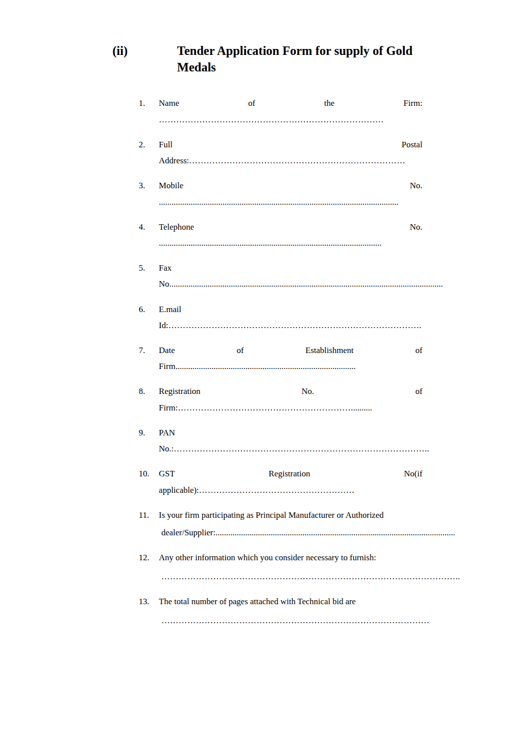(ii) Tender Application Form for supply of Gold Medals
Name of the Firm: ……………………………………………………………………
Full Postal Address:…………………………………………………………………
Mobile No. .................................................................................................................
Telephone No. .........................................................................................................
Fax No.................................................................................................................................
E.mail Id:…………………………………………………………………………….
Date of Establishment of Firm.....................................................................................
Registration No. of Firm:……………………………………………………..........
PAN No.:……………………………………………………………………………..
GST Registration No(if applicable):………………………………………………
Is your firm participating as Principal Manufacturer or Authorized dealer/Supplier:.................................................................................................................
Any other information which you consider necessary to furnish: …………………………………………………………………………………………..
The total number of pages attached with Technical bid are …………………………………………………………………………………